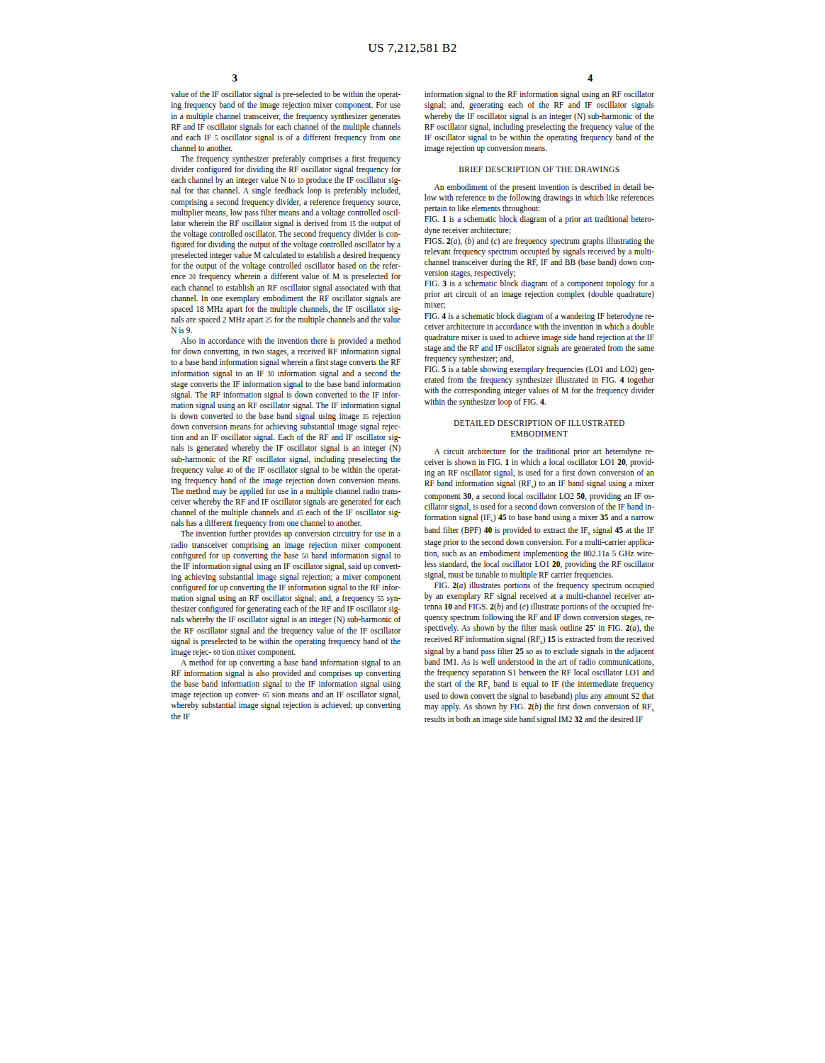US 7,212,581 B2
3 4
value of the IF oscillator signal is pre-selected to be within the operating frequency band of the image rejection mixer component. For use in a multiple channel transceiver, the frequency synthesizer generates RF and IF oscillator signals for each channel of the multiple channels and each IF 5 oscillator signal is of a different frequency from one channel to another.
The frequency synthesizer preferably comprises a first frequency divider configured for dividing the RF oscillator signal frequency for each channel by an integer value N to 10 produce the IF oscillator signal for that channel. A single feedback loop is preferably included, comprising a second frequency divider, a reference frequency source, multiplier means, low pass filter means and a voltage controlled oscillator wherein the RF oscillator signal is derived from 15 the output of the voltage controlled oscillator. The second frequency divider is configured for dividing the output of the voltage controlled oscillator by a preselected integer value M calculated to establish a desired frequency for the output of the voltage controlled oscillator based on the reference 20 frequency wherein a different value of M is preselected for each channel to establish an RF oscillator signal associated with that channel. In one exemplary embodiment the RF oscillator signals are spaced 18 MHz apart for the multiple channels, the IF oscillator signals are spaced 2 MHz apart 25 for the multiple channels and the value N is 9.
Also in accordance with the invention there is provided a method for down converting, in two stages, a received RF information signal to a base band information signal wherein a first stage converts the RF information signal to an IF 30 information signal and a second the stage converts the IF information signal to the base band information signal. The RF information signal is down converted to the IF information signal using an RF oscillator signal. The IF information signal is down converted to the base band signal using image 35 rejection down conversion means for achieving substantial image signal rejection and an IF oscillator signal. Each of the RF and IF oscillator signals is generated whereby the IF oscillator signal is an integer (N) sub-harmonic of the RF oscillator signal, including preselecting the frequency value 40 of the IF oscillator signal to be within the operating frequency band of the image rejection down conversion means. The method may be applied for use in a multiple channel radio transceiver whereby the RF and IF oscillator signals are generated for each channel of the multiple channels and 45 each of the IF oscillator signals has a different frequency from one channel to another.
The invention further provides up conversion circuitry for use in a radio transceiver comprising an image rejection mixer component configured for up converting the base 50 band information signal to the IF information signal using an IF oscillator signal, said up converting achieving substantial image signal rejection; a mixer component configured for up converting the IF information signal to the RF information signal using an RF oscillator signal; and, a frequency 55 synthesizer configured for generating each of the RF and IF oscillator signals whereby the IF oscillator signal is an integer (N) sub-harmonic of the RF oscillator signal and the frequency value of the IF oscillator signal is preselected to be within the operating frequency band of the image rejec- 60 tion mixer component.
A method for up converting a base band information signal to an RF information signal is also provided and comprises up converting the base band information signal to the IF information signal using image rejection up conver- 65 sion means and an IF oscillator signal, whereby substantial image signal rejection is achieved; up converting the IF
information signal to the RF information signal using an RF oscillator signal; and, generating each of the RF and IF oscillator signals whereby the IF oscillator signal is an integer (N) sub-harmonic of the RF oscillator signal, including preselecting the frequency value of the IF oscillator signal to be within the operating frequency band of the image rejection up conversion means.
Brief Description of the Drawings
An embodiment of the present invention is described in detail below with reference to the following drawings in which like references pertain to like elements throughout:
FIG. 1 is a schematic block diagram of a prior art traditional heterodyne receiver architecture;
FIGS. 2(a), (b) and (c) are frequency spectrum graphs illustrating the relevant frequency spectrum occupied by signals received by a multi-channel transceiver during the RF, IF and BB (base band) down conversion stages, respectively;
FIG. 3 is a schematic block diagram of a component topology for a prior art circuit of an image rejection complex (double quadrature) mixer;
FIG. 4 is a schematic block diagram of a wandering IF heterodyne receiver architecture in accordance with the invention in which a double quadrature mixer is used to achieve image side band rejection at the IF stage and the RF and IF oscillator signals are generated from the same frequency synthesizer; and,
FIG. 5 is a table showing exemplary frequencies (LO1 and LO2) generated from the frequency synthesizer illustrated in FIG. 4 together with the corresponding integer values of M for the frequency divider within the synthesizer loop of FIG. 4.
Detailed Description of Illustrated Embodiment
A circuit architecture for the traditional prior art heterodyne receiver is shown in FIG. 1 in which a local oscillator LO1 20, providing an RF oscillator signal, is used for a first down conversion of an RF band information signal (RFs) to an IF band signal using a mixer component 30, a second local oscillator LO2 50, providing an IF oscillator signal, is used for a second down conversion of the IF band information signal (IFs) 45 to base band using a mixer 35 and a narrow band filter (BPF) 40 is provided to extract the IFs signal 45 at the IF stage prior to the second down conversion. For a multi-carrier application, such as an embodiment implementing the 802.11a 5 GHz wireless standard, the local oscillator LO1 20, providing the RF oscillator signal, must be tunable to multiple RF carrier frequencies.
FIG. 2(a) illustrates portions of the frequency spectrum occupied by an exemplary RF signal received at a multi-channel receiver antenna 10 and FIGS. 2(b) and (c) illustrate portions of the occupied frequency spectrum following the RF and IF down conversion stages, respectively. As shown by the filter mask outline 25' in FIG. 2(a), the received RF information signal (RFs) 15 is extracted from the received signal by a band pass filter 25 so as to exclude signals in the adjacent band IM1. As is well understood in the art of radio communications, the frequency separation S1 between the RF local oscillator LO1 and the start of the RFs band is equal to IF (the intermediate frequency used to down convert the signal to baseband) plus any amount S2 that may apply. As shown by FIG. 2(b) the first down conversion of RFs results in both an image side band signal IM2 32 and the desired IF